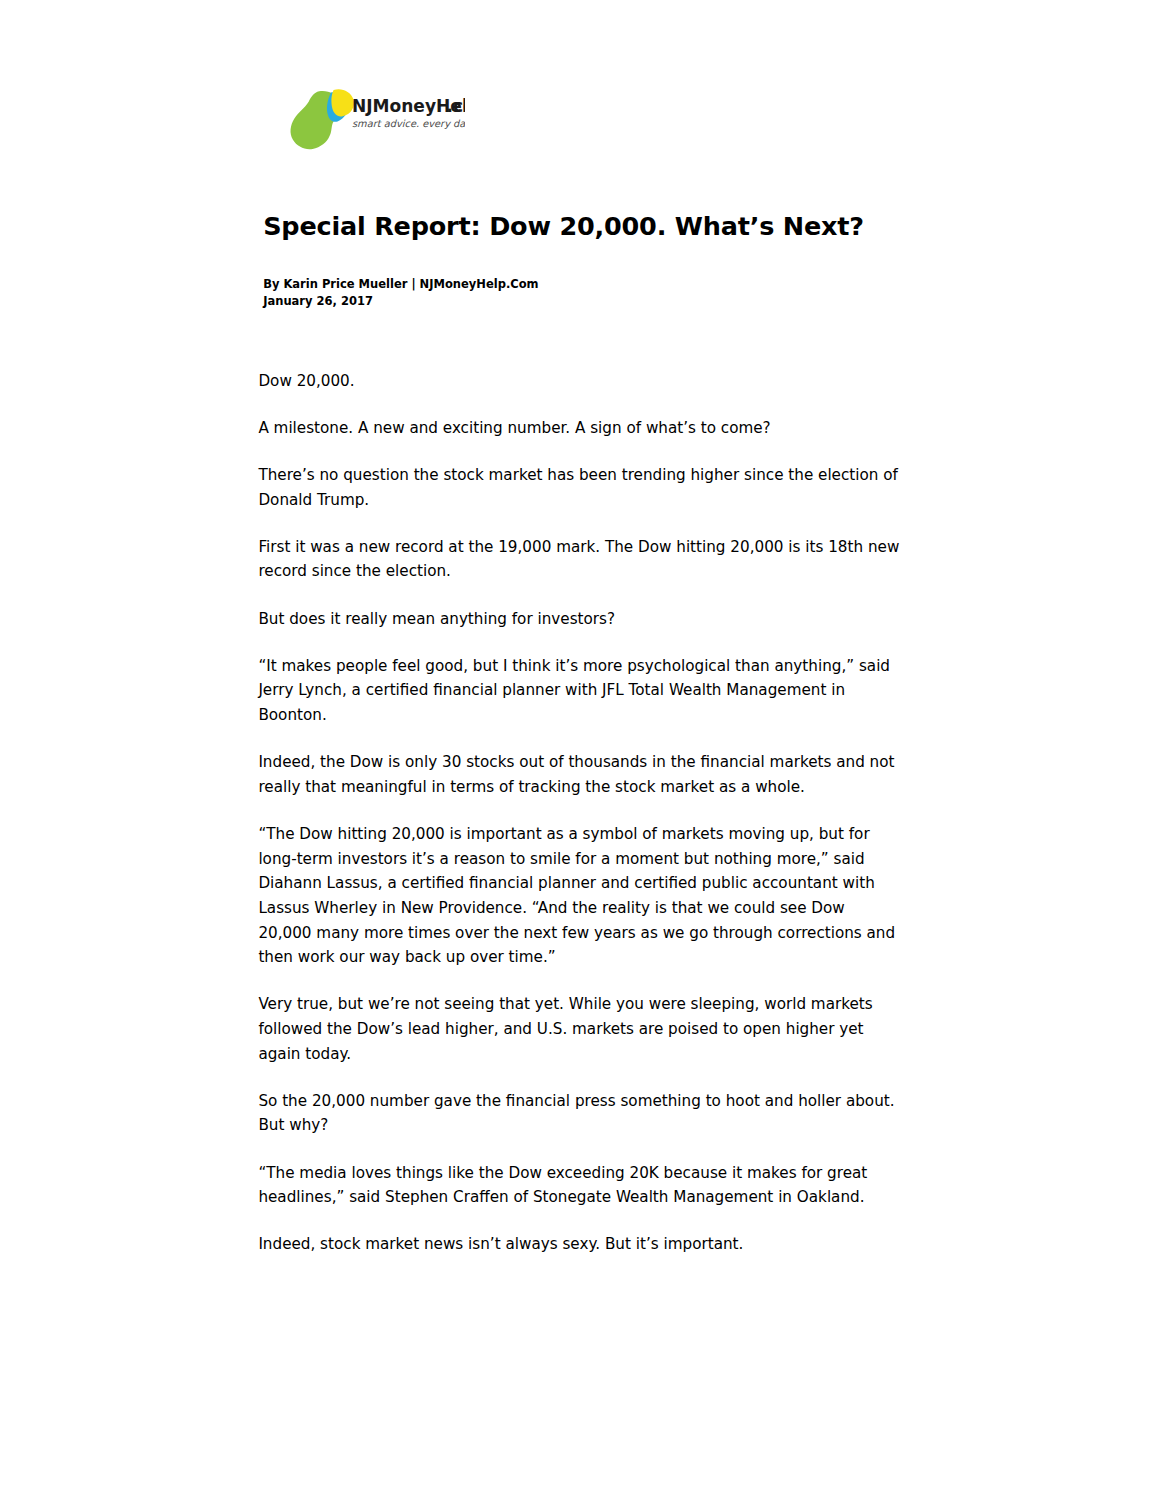NJMoneyHelp smart advice. every day. .com
Special Report: Dow 20,000. What’s Next?
By Karin Price Mueller | NJMoneyHelp.Com
January 26, 2017
Dow 20,000.
A milestone. A new and exciting number. A sign of what’s to come?
There’s no question the stock market has been trending higher since the election of Donald Trump.
First it was a new record at the 19,000 mark. The Dow hitting 20,000 is its 18th new record since the election.
But does it really mean anything for investors?
“It makes people feel good, but I think it’s more psychological than anything,” said Jerry Lynch, a certified financial planner with JFL Total Wealth Management in Boonton.
Indeed, the Dow is only 30 stocks out of thousands in the financial markets and not really that meaningful in terms of tracking the stock market as a whole.
“The Dow hitting 20,000 is important as a symbol of markets moving up, but for long-term investors it’s a reason to smile for a moment but nothing more,” said Diahann Lassus, a certified financial planner and certified public accountant with Lassus Wherley in New Providence. “And the reality is that we could see Dow 20,000 many more times over the next few years as we go through corrections and then work our way back up over time.”
Very true, but we’re not seeing that yet. While you were sleeping, world markets followed the Dow’s lead higher, and U.S. markets are poised to open higher yet again today.
So the 20,000 number gave the financial press something to hoot and holler about. But why?
“The media loves things like the Dow exceeding 20K because it makes for great headlines,” said Stephen Craffen of Stonegate Wealth Management in Oakland.
Indeed, stock market news isn’t always sexy. But it’s important.